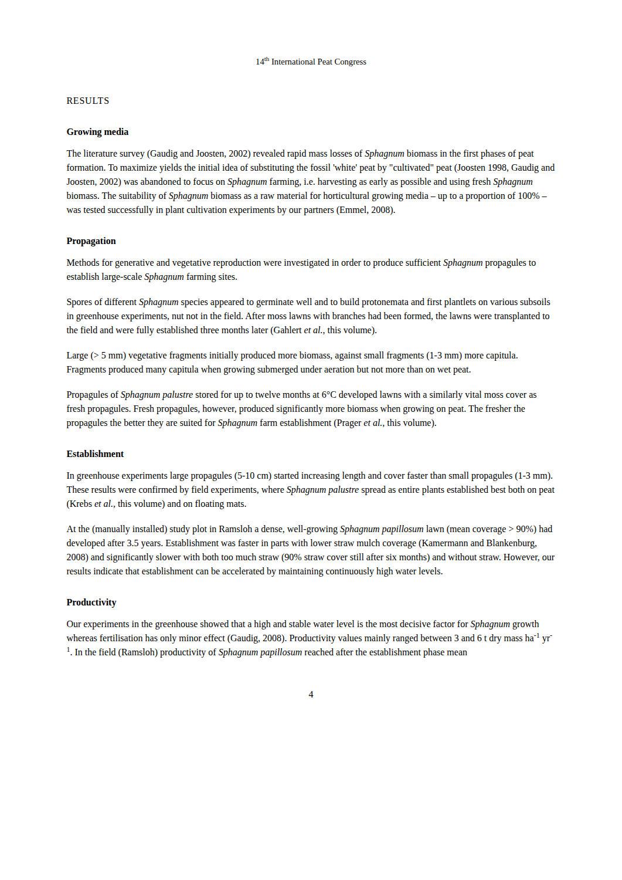14th International Peat Congress
RESULTS
Growing media
The literature survey (Gaudig and Joosten, 2002) revealed rapid mass losses of Sphagnum biomass in the first phases of peat formation. To maximize yields the initial idea of substituting the fossil 'white' peat by "cultivated" peat (Joosten 1998, Gaudig and Joosten, 2002) was abandoned to focus on Sphagnum farming, i.e. harvesting as early as possible and using fresh Sphagnum biomass. The suitability of Sphagnum biomass as a raw material for horticultural growing media – up to a proportion of 100% – was tested successfully in plant cultivation experiments by our partners (Emmel, 2008).
Propagation
Methods for generative and vegetative reproduction were investigated in order to produce sufficient Sphagnum propagules to establish large-scale Sphagnum farming sites.
Spores of different Sphagnum species appeared to germinate well and to build protonemata and first plantlets on various subsoils in greenhouse experiments, nut not in the field. After moss lawns with branches had been formed, the lawns were transplanted to the field and were fully established three months later (Gahlert et al., this volume).
Large (> 5 mm) vegetative fragments initially produced more biomass, against small fragments (1-3 mm) more capitula. Fragments produced many capitula when growing submerged under aeration but not more than on wet peat.
Propagules of Sphagnum palustre stored for up to twelve months at 6°C developed lawns with a similarly vital moss cover as fresh propagules. Fresh propagules, however, produced significantly more biomass when growing on peat. The fresher the propagules the better they are suited for Sphagnum farm establishment (Prager et al., this volume).
Establishment
In greenhouse experiments large propagules (5-10 cm) started increasing length and cover faster than small propagules (1-3 mm). These results were confirmed by field experiments, where Sphagnum palustre spread as entire plants established best both on peat (Krebs et al., this volume) and on floating mats.
At the (manually installed) study plot in Ramsloh a dense, well-growing Sphagnum papillosum lawn (mean coverage > 90%) had developed after 3.5 years. Establishment was faster in parts with lower straw mulch coverage (Kamermann and Blankenburg, 2008) and significantly slower with both too much straw (90% straw cover still after six months) and without straw. However, our results indicate that establishment can be accelerated by maintaining continuously high water levels.
Productivity
Our experiments in the greenhouse showed that a high and stable water level is the most decisive factor for Sphagnum growth whereas fertilisation has only minor effect (Gaudig, 2008). Productivity values mainly ranged between 3 and 6 t dry mass ha-1 yr-1. In the field (Ramsloh) productivity of Sphagnum papillosum reached after the establishment phase mean
4